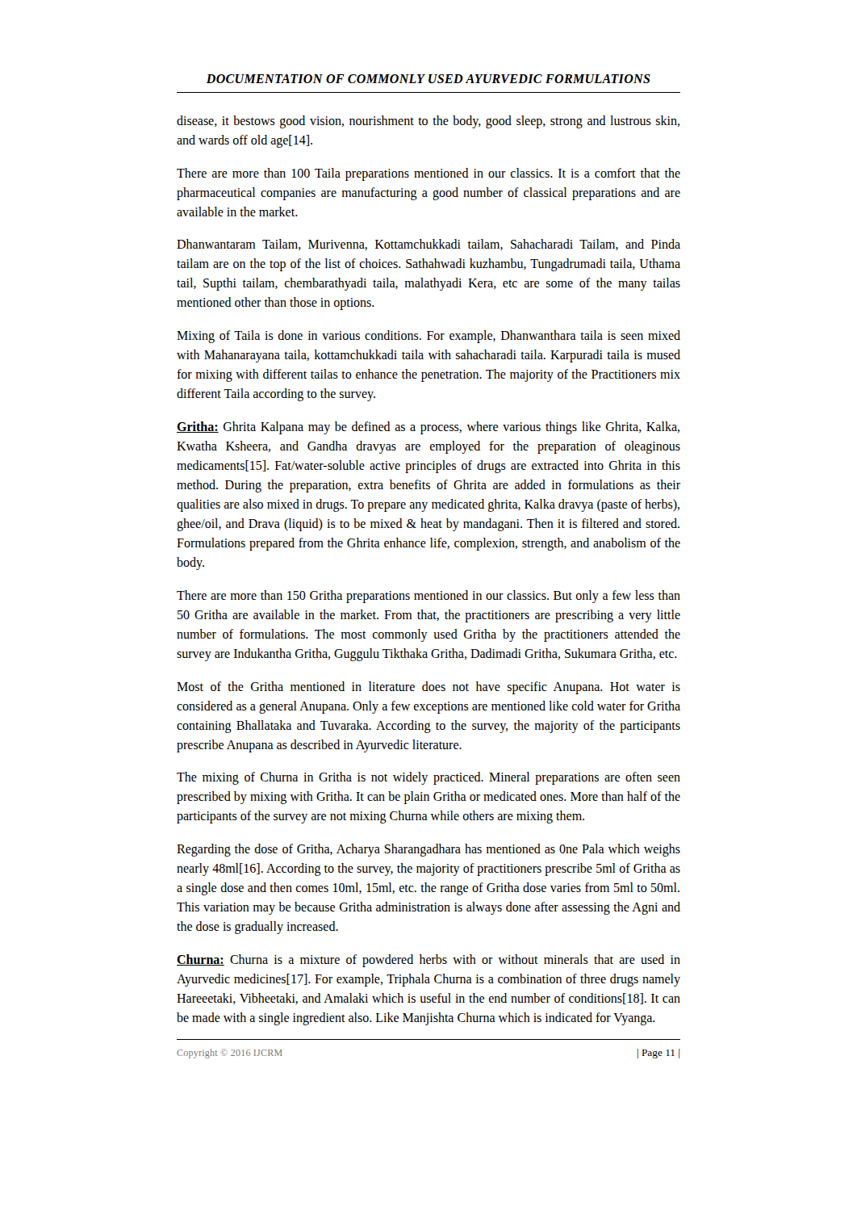DOCUMENTATION OF COMMONLY USED AYURVEDIC FORMULATIONS
disease, it bestows good vision, nourishment to the body, good sleep, strong and lustrous skin, and wards off old age[14].
There are more than 100 Taila preparations mentioned in our classics. It is a comfort that the pharmaceutical companies are manufacturing a good number of classical preparations and are available in the market.
Dhanwantaram Tailam, Murivenna, Kottamchukkadi tailam, Sahacharadi Tailam, and Pinda tailam are on the top of the list of choices. Sathahwadi kuzhambu, Tungadrumadi taila, Uthama tail, Supthi tailam, chembarathyadi taila, malathyadi Kera, etc are some of the many tailas mentioned other than those in options.
Mixing of Taila is done in various conditions. For example, Dhanwanthara taila is seen mixed with Mahanarayana taila, kottamchukkadi taila with sahacharadi taila. Karpuradi taila is mused for mixing with different tailas to enhance the penetration. The majority of the Practitioners mix different Taila according to the survey.
Gritha: Ghrita Kalpana may be defined as a process, where various things like Ghrita, Kalka, Kwatha Ksheera, and Gandha dravyas are employed for the preparation of oleaginous medicaments[15]. Fat/water-soluble active principles of drugs are extracted into Ghrita in this method. During the preparation, extra benefits of Ghrita are added in formulations as their qualities are also mixed in drugs. To prepare any medicated ghrita, Kalka dravya (paste of herbs), ghee/oil, and Drava (liquid) is to be mixed & heat by mandagani. Then it is filtered and stored. Formulations prepared from the Ghrita enhance life, complexion, strength, and anabolism of the body.
There are more than 150 Gritha preparations mentioned in our classics. But only a few less than 50 Gritha are available in the market. From that, the practitioners are prescribing a very little number of formulations. The most commonly used Gritha by the practitioners attended the survey are Indukantha Gritha, Guggulu Tikthaka Gritha, Dadimadi Gritha, Sukumara Gritha, etc.
Most of the Gritha mentioned in literature does not have specific Anupana. Hot water is considered as a general Anupana. Only a few exceptions are mentioned like cold water for Gritha containing Bhallataka and Tuvaraka. According to the survey, the majority of the participants prescribe Anupana as described in Ayurvedic literature.
The mixing of Churna in Gritha is not widely practiced. Mineral preparations are often seen prescribed by mixing with Gritha. It can be plain Gritha or medicated ones. More than half of the participants of the survey are not mixing Churna while others are mixing them.
Regarding the dose of Gritha, Acharya Sharangadhara has mentioned as 0ne Pala which weighs nearly 48ml[16]. According to the survey, the majority of practitioners prescribe 5ml of Gritha as a single dose and then comes 10ml, 15ml, etc. the range of Gritha dose varies from 5ml to 50ml. This variation may be because Gritha administration is always done after assessing the Agni and the dose is gradually increased.
Churna: Churna is a mixture of powdered herbs with or without minerals that are used in Ayurvedic medicines[17]. For example, Triphala Churna is a combination of three drugs namely Hareeetaki, Vibheetaki, and Amalaki which is useful in the end number of conditions[18]. It can be made with a single ingredient also. Like Manjishta Churna which is indicated for Vyanga.
Copyright © 2016 IJCRM | Page 11 |